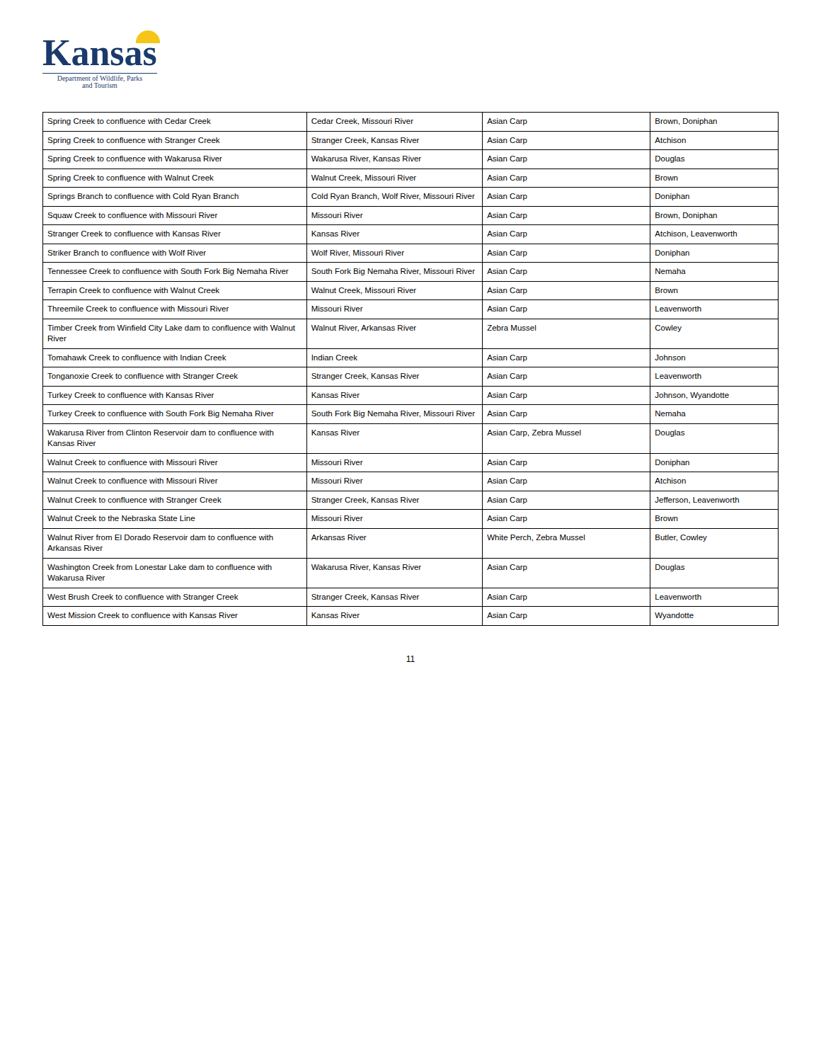Kansas
Department of Wildlife, Parks
and Tourism
| Spring Creek to confluence with Cedar Creek | Cedar Creek, Missouri River | Asian Carp | Brown, Doniphan |
| Spring Creek to confluence with Stranger Creek | Stranger Creek, Kansas River | Asian Carp | Atchison |
| Spring Creek to confluence with Wakarusa River | Wakarusa River, Kansas River | Asian Carp | Douglas |
| Spring Creek to confluence with Walnut Creek | Walnut Creek, Missouri River | Asian Carp | Brown |
| Springs Branch to confluence with Cold Ryan Branch | Cold Ryan Branch, Wolf River, Missouri River | Asian Carp | Doniphan |
| Squaw Creek to confluence with Missouri River | Missouri River | Asian Carp | Brown, Doniphan |
| Stranger Creek to confluence with Kansas River | Kansas River | Asian Carp | Atchison, Leavenworth |
| Striker Branch to confluence with Wolf River | Wolf River, Missouri River | Asian Carp | Doniphan |
| Tennessee Creek to confluence with South Fork Big Nemaha River | South Fork Big Nemaha River, Missouri River | Asian Carp | Nemaha |
| Terrapin Creek to confluence with Walnut Creek | Walnut Creek, Missouri River | Asian Carp | Brown |
| Threemile Creek to confluence with Missouri River | Missouri River | Asian Carp | Leavenworth |
| Timber Creek from Winfield City Lake dam to confluence with Walnut River | Walnut River, Arkansas River | Zebra Mussel | Cowley |
| Tomahawk Creek to confluence with Indian Creek | Indian Creek | Asian Carp | Johnson |
| Tonganoxie Creek to confluence with Stranger Creek | Stranger Creek, Kansas River | Asian Carp | Leavenworth |
| Turkey Creek to confluence with Kansas River | Kansas River | Asian Carp | Johnson, Wyandotte |
| Turkey Creek to confluence with South Fork Big Nemaha River | South Fork Big Nemaha River, Missouri River | Asian Carp | Nemaha |
| Wakarusa River from Clinton Reservoir dam to confluence with Kansas River | Kansas River | Asian Carp, Zebra Mussel | Douglas |
| Walnut Creek to confluence with Missouri River | Missouri River | Asian Carp | Doniphan |
| Walnut Creek to confluence with Missouri River | Missouri River | Asian Carp | Atchison |
| Walnut Creek to confluence with Stranger Creek | Stranger Creek, Kansas River | Asian Carp | Jefferson, Leavenworth |
| Walnut Creek to the Nebraska State Line | Missouri River | Asian Carp | Brown |
| Walnut River from El Dorado Reservoir dam to confluence with Arkansas River | Arkansas River | White Perch, Zebra Mussel | Butler, Cowley |
| Washington Creek from Lonestar Lake dam to confluence with Wakarusa River | Wakarusa River, Kansas River | Asian Carp | Douglas |
| West Brush Creek to confluence with Stranger Creek | Stranger Creek, Kansas River | Asian Carp | Leavenworth |
| West Mission Creek to confluence with Kansas River | Kansas River | Asian Carp | Wyandotte |
11